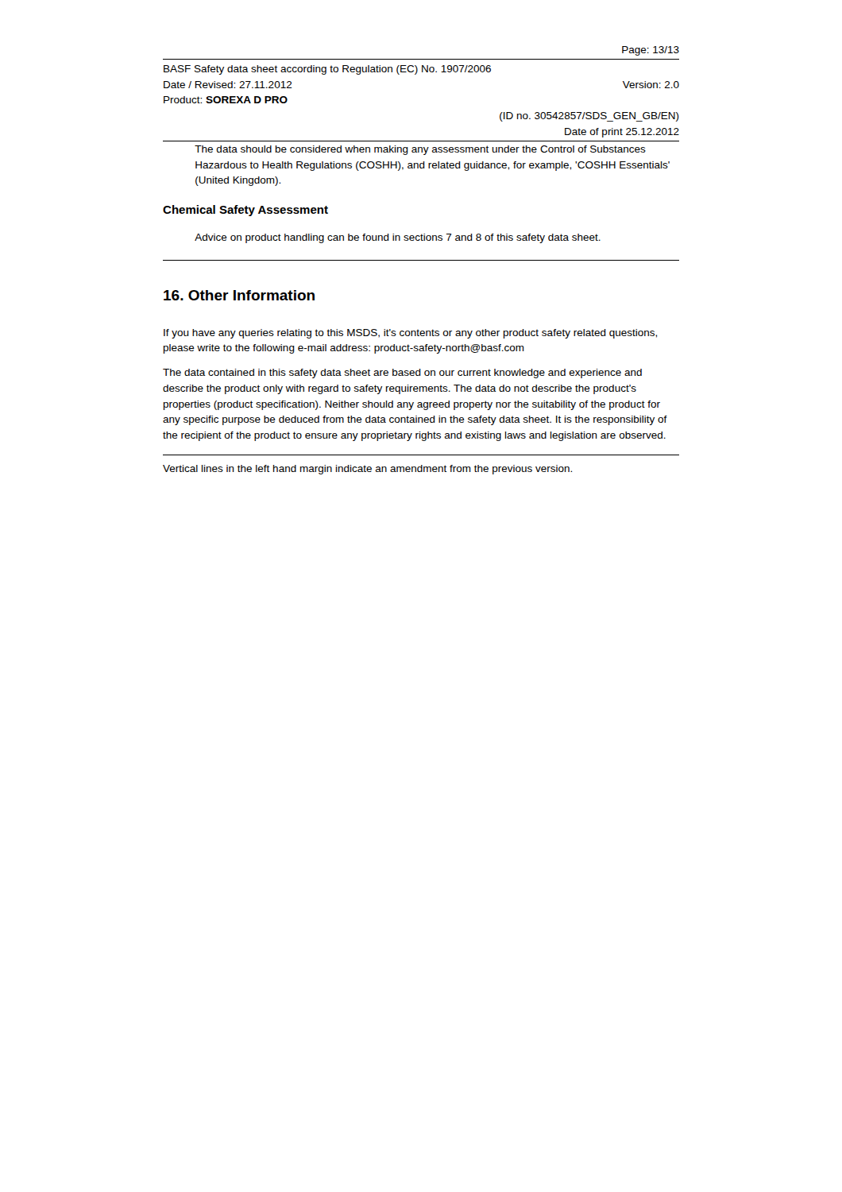Page: 13/13
BASF Safety data sheet according to Regulation (EC) No. 1907/2006
Date / Revised: 27.11.2012
Product: SOREXA D PRO
Version: 2.0
(ID no. 30542857/SDS_GEN_GB/EN)
Date of print 25.12.2012
The data should be considered when making any assessment under the Control of Substances Hazardous to Health Regulations (COSHH), and related guidance, for example, 'COSHH Essentials' (United Kingdom).
Chemical Safety Assessment
Advice on product handling can be found in sections 7 and 8 of this safety data sheet.
16. Other Information
If you have any queries relating to this MSDS, it's contents or any other product safety related questions, please write to the following e-mail address: product-safety-north@basf.com
The data contained in this safety data sheet are based on our current knowledge and experience and describe the product only with regard to safety requirements. The data do not describe the product's properties (product specification). Neither should any agreed property nor the suitability of the product for any specific purpose be deduced from the data contained in the safety data sheet. It is the responsibility of the recipient of the product to ensure any proprietary rights and existing laws and legislation are observed.
Vertical lines in the left hand margin indicate an amendment from the previous version.